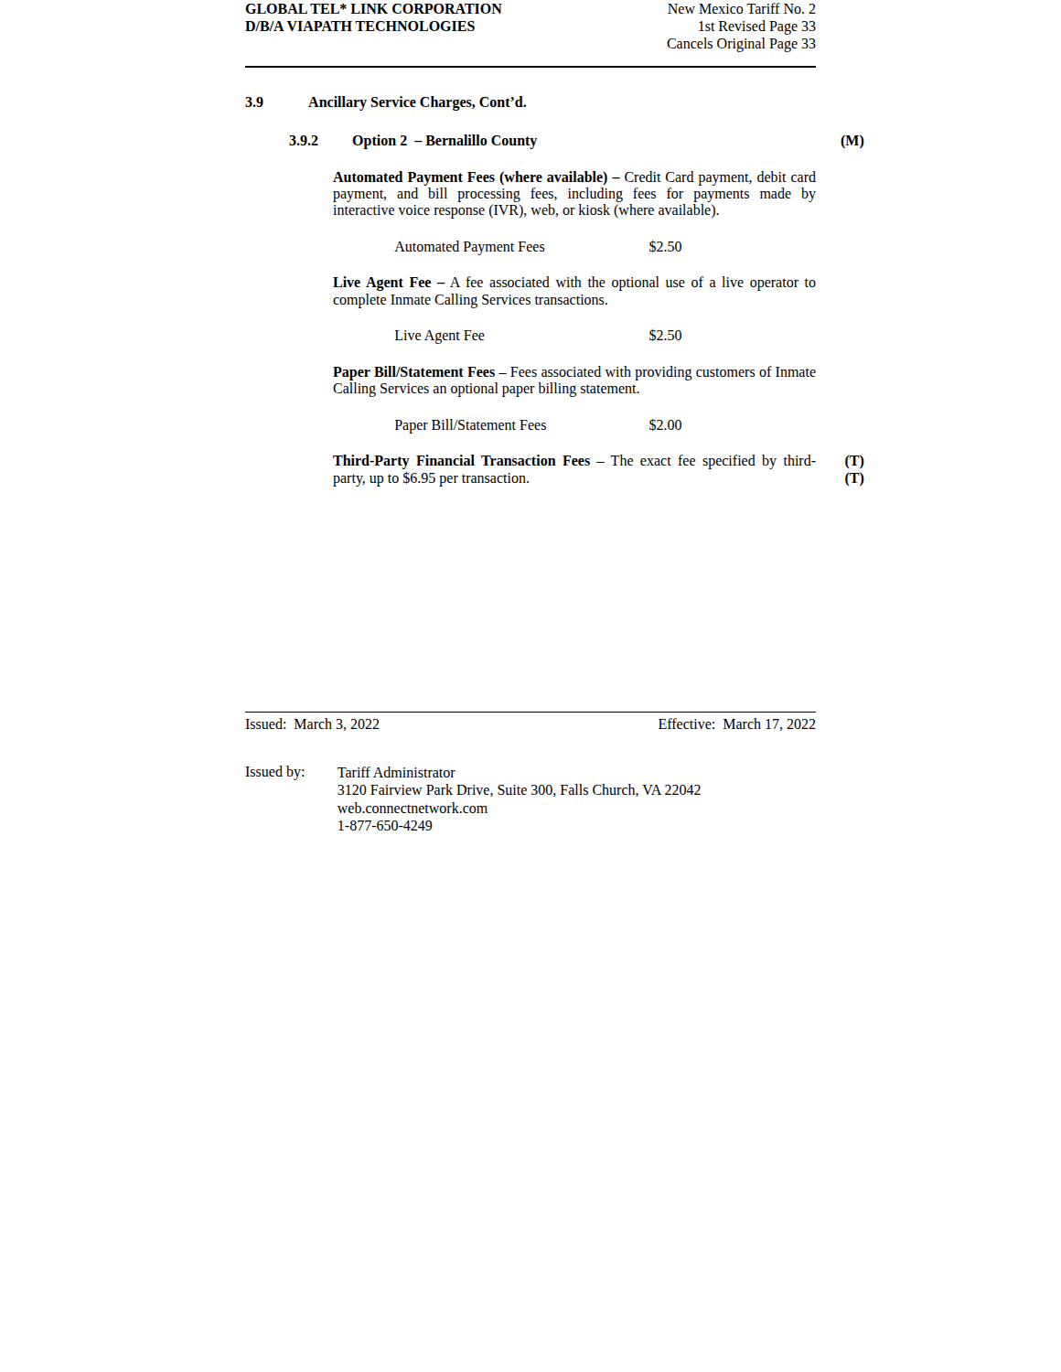GLOBAL TEL* LINK CORPORATION
D/B/A VIAPATH TECHNOLOGIES
New Mexico Tariff No. 2
1st Revised Page 33
Cancels Original Page 33
3.9 Ancillary Service Charges, Cont’d.
3.9.2 Option 2 – Bernalillo County (M)
Automated Payment Fees (where available) – Credit Card payment, debit card payment, and bill processing fees, including fees for payments made by interactive voice response (IVR), web, or kiosk (where available).
Automated Payment Fees$2.50
Live Agent Fee – A fee associated with the optional use of a live operator to complete Inmate Calling Services transactions.
Live Agent Fee$2.50
Paper Bill/Statement Fees – Fees associated with providing customers of Inmate Calling Services an optional paper billing statement.
Paper Bill/Statement Fees$2.00
Third-Party Financial Transaction Fees – The exact fee specified by third-party, up to $6.95 per transaction.
(T) (T)
Issued: March 3, 2022 Effective: March 17, 2022
Issued by:
Tariff Administrator
3120 Fairview Park Drive, Suite 300, Falls Church, VA 22042
web.connectnetwork.com
1-877-650-4249